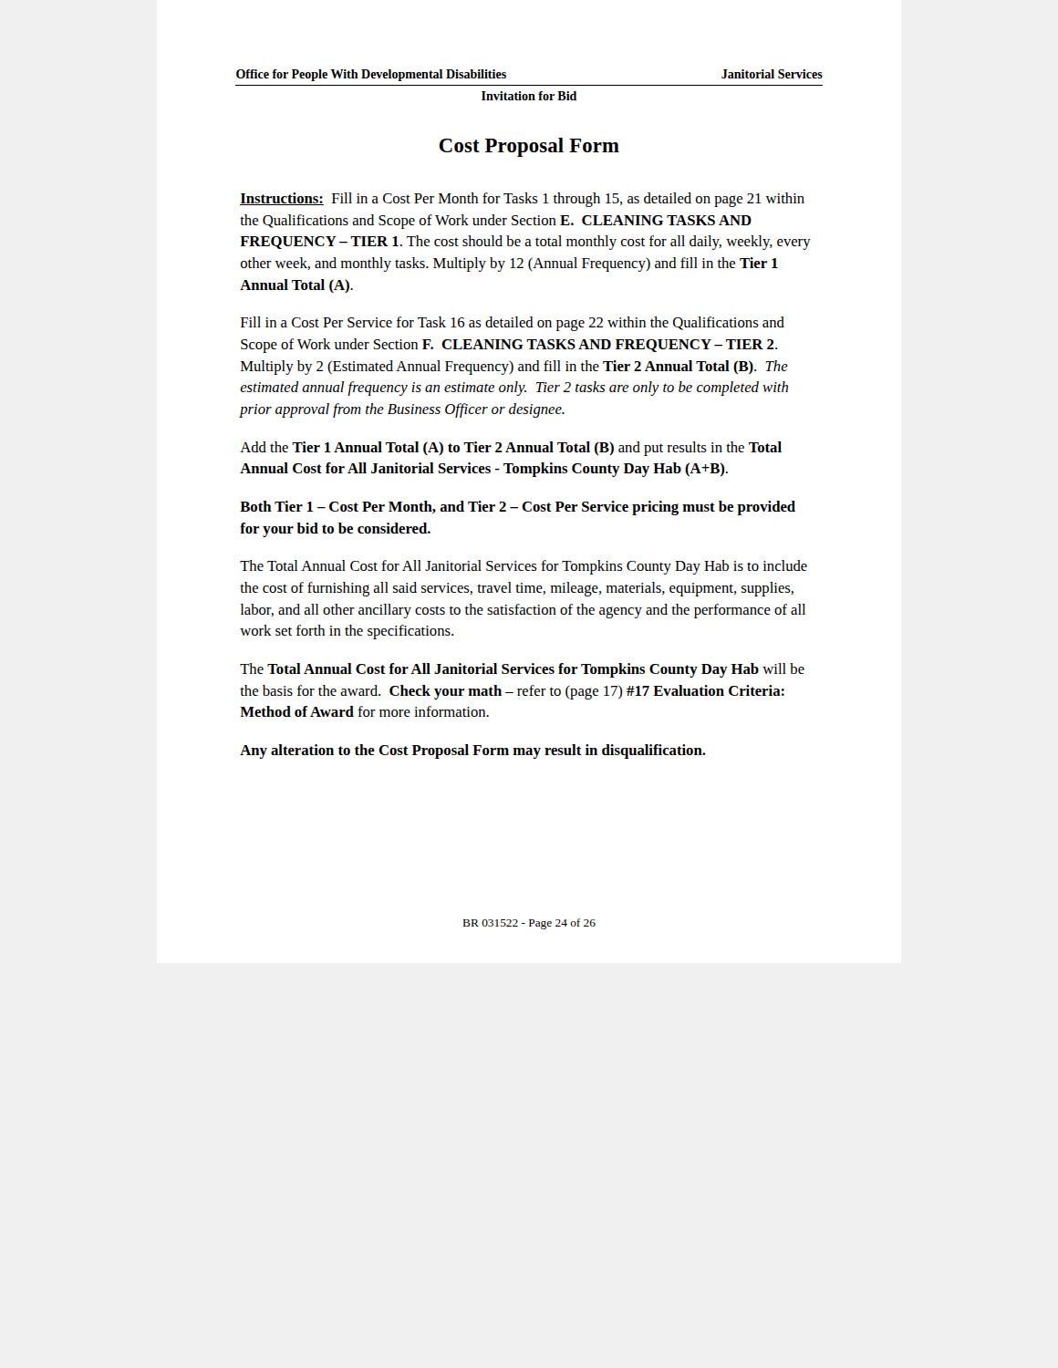Office for People With Developmental Disabilities
Janitorial Services
Invitation for Bid
Cost Proposal Form
Instructions: Fill in a Cost Per Month for Tasks 1 through 15, as detailed on page 21 within the Qualifications and Scope of Work under Section E. CLEANING TASKS AND FREQUENCY – TIER 1. The cost should be a total monthly cost for all daily, weekly, every other week, and monthly tasks. Multiply by 12 (Annual Frequency) and fill in the Tier 1 Annual Total (A).
Fill in a Cost Per Service for Task 16 as detailed on page 22 within the Qualifications and Scope of Work under Section F. CLEANING TASKS AND FREQUENCY – TIER 2. Multiply by 2 (Estimated Annual Frequency) and fill in the Tier 2 Annual Total (B). The estimated annual frequency is an estimate only. Tier 2 tasks are only to be completed with prior approval from the Business Officer or designee.
Add the Tier 1 Annual Total (A) to Tier 2 Annual Total (B) and put results in the Total Annual Cost for All Janitorial Services - Tompkins County Day Hab (A+B).
Both Tier 1 – Cost Per Month, and Tier 2 – Cost Per Service pricing must be provided for your bid to be considered.
The Total Annual Cost for All Janitorial Services for Tompkins County Day Hab is to include the cost of furnishing all said services, travel time, mileage, materials, equipment, supplies, labor, and all other ancillary costs to the satisfaction of the agency and the performance of all work set forth in the specifications.
The Total Annual Cost for All Janitorial Services for Tompkins County Day Hab will be the basis for the award. Check your math – refer to (page 17) #17 Evaluation Criteria: Method of Award for more information.
Any alteration to the Cost Proposal Form may result in disqualification.
BR 031522 - Page 24 of 26